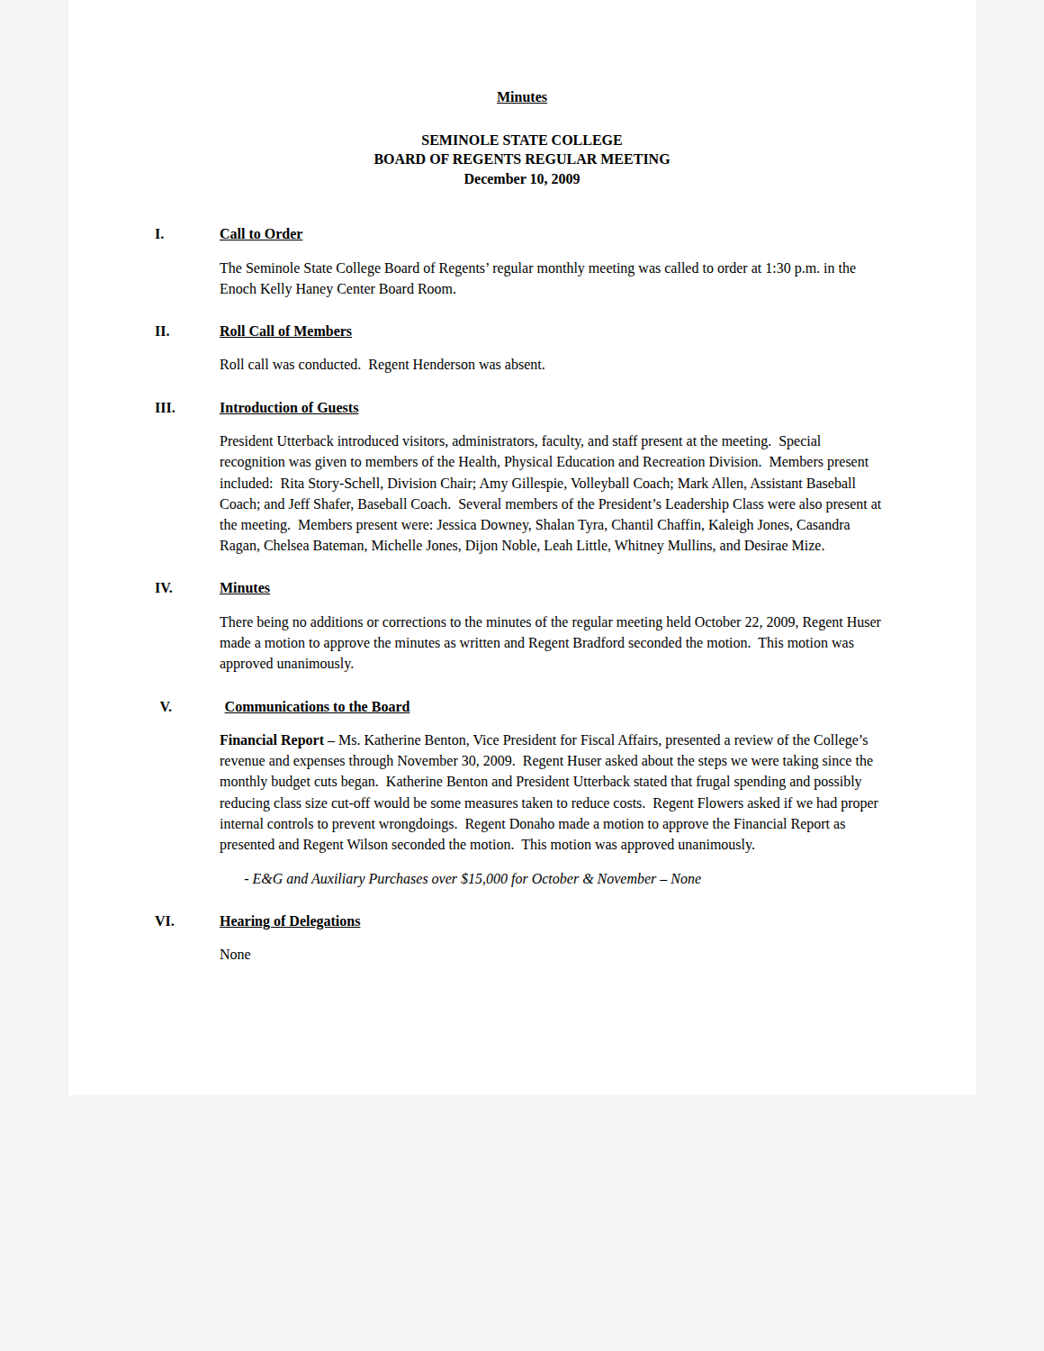Minutes
SEMINOLE STATE COLLEGE BOARD OF REGENTS REGULAR MEETING December 10, 2009
I. Call to Order
The Seminole State College Board of Regents’ regular monthly meeting was called to order at 1:30 p.m. in the Enoch Kelly Haney Center Board Room.
II. Roll Call of Members
Roll call was conducted. Regent Henderson was absent.
III. Introduction of Guests
President Utterback introduced visitors, administrators, faculty, and staff present at the meeting. Special recognition was given to members of the Health, Physical Education and Recreation Division. Members present included: Rita Story-Schell, Division Chair; Amy Gillespie, Volleyball Coach; Mark Allen, Assistant Baseball Coach; and Jeff Shafer, Baseball Coach. Several members of the President’s Leadership Class were also present at the meeting. Members present were: Jessica Downey, Shalan Tyra, Chantil Chaffin, Kaleigh Jones, Casandra Ragan, Chelsea Bateman, Michelle Jones, Dijon Noble, Leah Little, Whitney Mullins, and Desirae Mize.
IV. Minutes
There being no additions or corrections to the minutes of the regular meeting held October 22, 2009, Regent Huser made a motion to approve the minutes as written and Regent Bradford seconded the motion. This motion was approved unanimously.
V. Communications to the Board
Financial Report – Ms. Katherine Benton, Vice President for Fiscal Affairs, presented a review of the College’s revenue and expenses through November 30, 2009. Regent Huser asked about the steps we were taking since the monthly budget cuts began. Katherine Benton and President Utterback stated that frugal spending and possibly reducing class size cut-off would be some measures taken to reduce costs. Regent Flowers asked if we had proper internal controls to prevent wrongdoings. Regent Donaho made a motion to approve the Financial Report as presented and Regent Wilson seconded the motion. This motion was approved unanimously.
- E&G and Auxiliary Purchases over $15,000 for October & November – None
VI. Hearing of Delegations
None